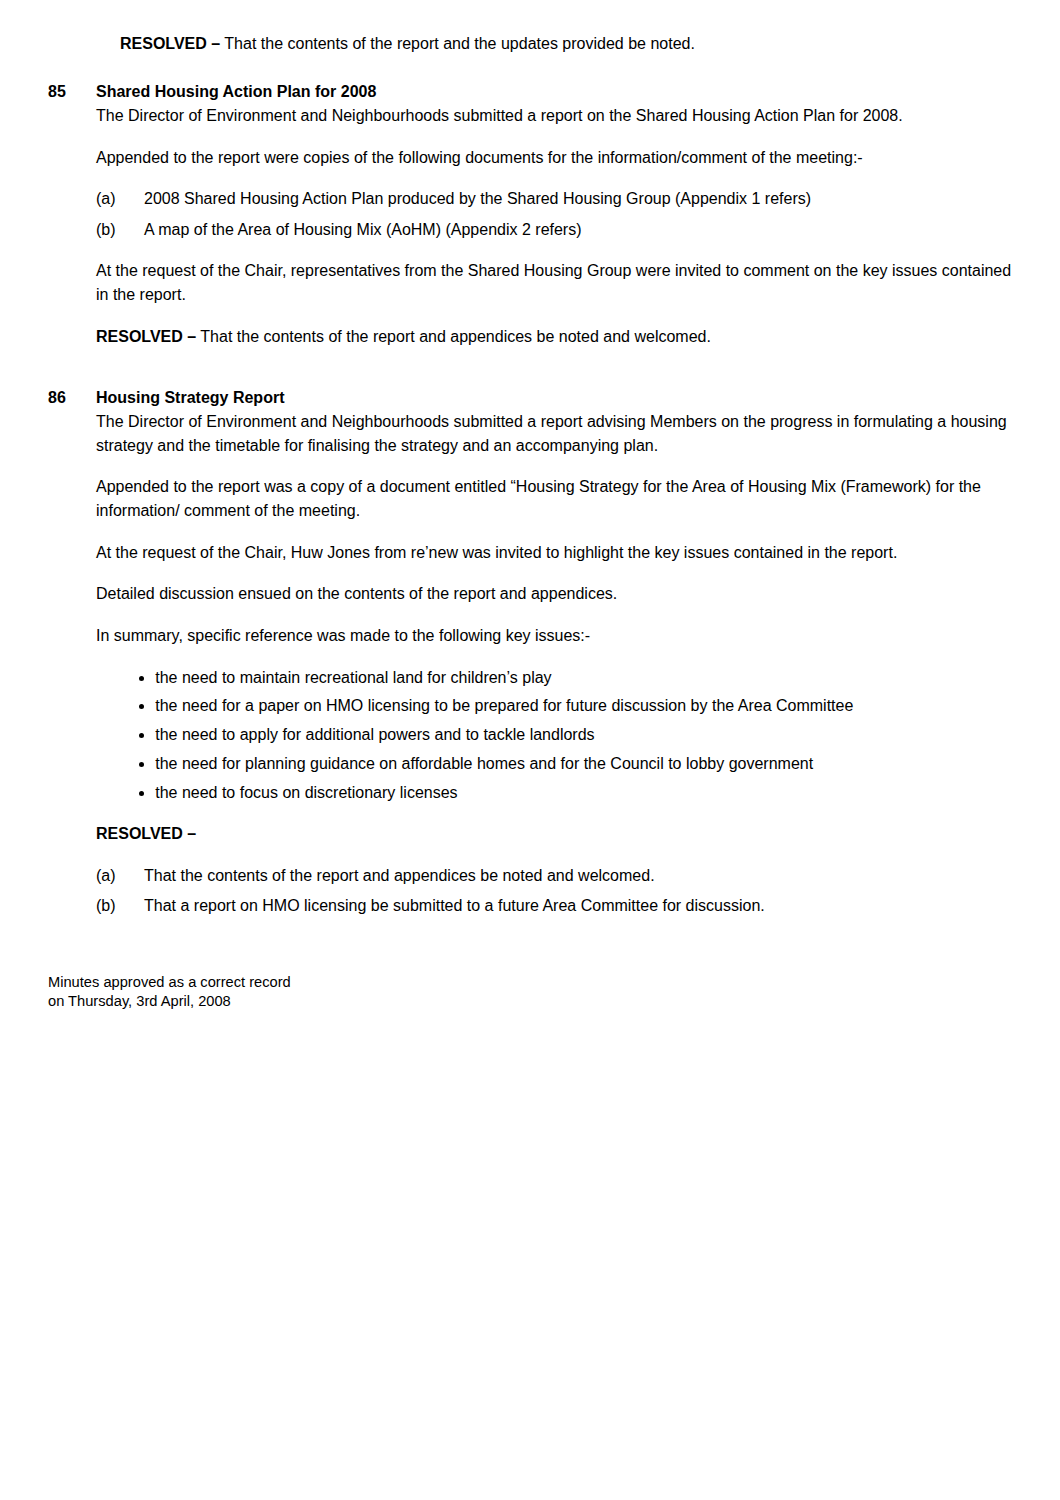RESOLVED – That the contents of the report and the updates provided be noted.
85
Shared Housing Action Plan for 2008
The Director of Environment and Neighbourhoods submitted a report on the Shared Housing Action Plan for 2008.
Appended to the report were copies of the following documents for the information/comment of the meeting:-
(a) 2008 Shared Housing Action Plan produced by the Shared Housing Group (Appendix 1 refers)
(b) A map of the Area of Housing Mix (AoHM) (Appendix 2 refers)
At the request of the Chair, representatives from the Shared Housing Group were invited to comment on the key issues contained in the report.
RESOLVED – That the contents of the report and appendices be noted and welcomed.
86
Housing Strategy Report
The Director of Environment and Neighbourhoods submitted a report advising Members on the progress in formulating a housing strategy and the timetable for finalising the strategy and an accompanying plan.
Appended to the report was a copy of a document entitled “Housing Strategy for the Area of Housing Mix (Framework) for the information/ comment of the meeting.
At the request of the Chair, Huw Jones from re’new was invited to highlight the key issues contained in the report.
Detailed discussion ensued on the contents of the report and appendices.
In summary, specific reference was made to the following key issues:-
the need to maintain recreational land for children’s play
the need for a paper on HMO licensing to be prepared for future discussion by the Area Committee
the need to apply for additional powers and to tackle landlords
the need for planning guidance on affordable homes and for the Council to lobby government
the need to focus on discretionary licenses
RESOLVED –
(a) That the contents of the report and appendices be noted and welcomed.
(b) That a report on HMO licensing be submitted to a future Area Committee for discussion.
Minutes approved as a correct record
on Thursday, 3rd April, 2008